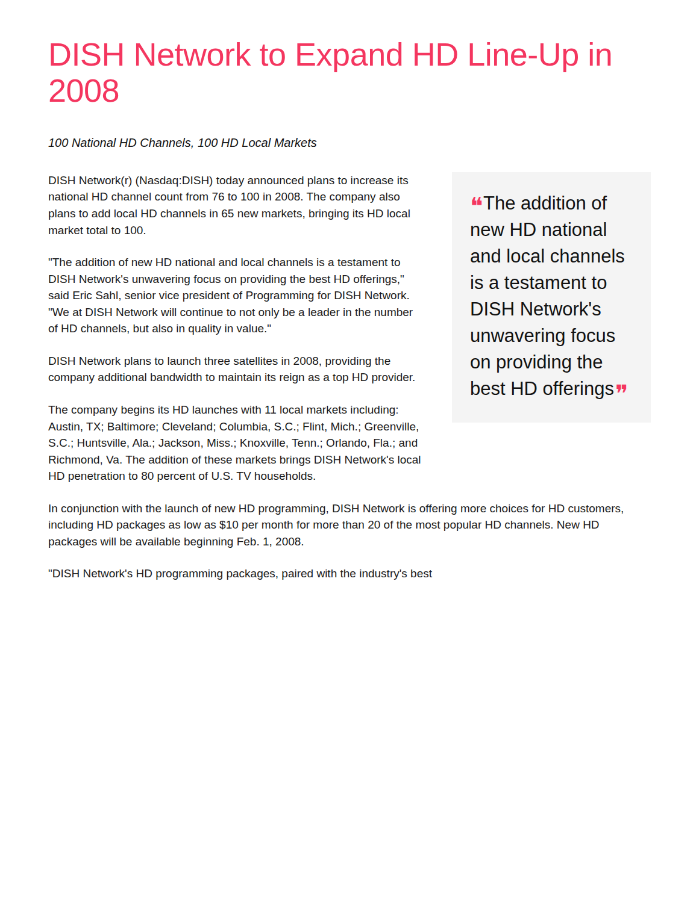DISH Network to Expand HD Line-Up in 2008
100 National HD Channels, 100 HD Local Markets
❝The addition of new HD national and local channels is a testament to DISH Network's unwavering focus on providing the best HD offerings❞
DISH Network(r) (Nasdaq:DISH) today announced plans to increase its national HD channel count from 76 to 100 in 2008. The company also plans to add local HD channels in 65 new markets, bringing its HD local market total to 100.
"The addition of new HD national and local channels is a testament to DISH Network's unwavering focus on providing the best HD offerings," said Eric Sahl, senior vice president of Programming for DISH Network. "We at DISH Network will continue to not only be a leader in the number of HD channels, but also in quality in value."
DISH Network plans to launch three satellites in 2008, providing the company additional bandwidth to maintain its reign as a top HD provider.
The company begins its HD launches with 11 local markets including: Austin, TX; Baltimore; Cleveland; Columbia, S.C.; Flint, Mich.; Greenville, S.C.; Huntsville, Ala.; Jackson, Miss.; Knoxville, Tenn.; Orlando, Fla.; and Richmond, Va. The addition of these markets brings DISH Network's local HD penetration to 80 percent of U.S. TV households.
In conjunction with the launch of new HD programming, DISH Network is offering more choices for HD customers, including HD packages as low as $10 per month for more than 20 of the most popular HD channels. New HD packages will be available beginning Feb. 1, 2008.
"DISH Network's HD programming packages, paired with the industry's best